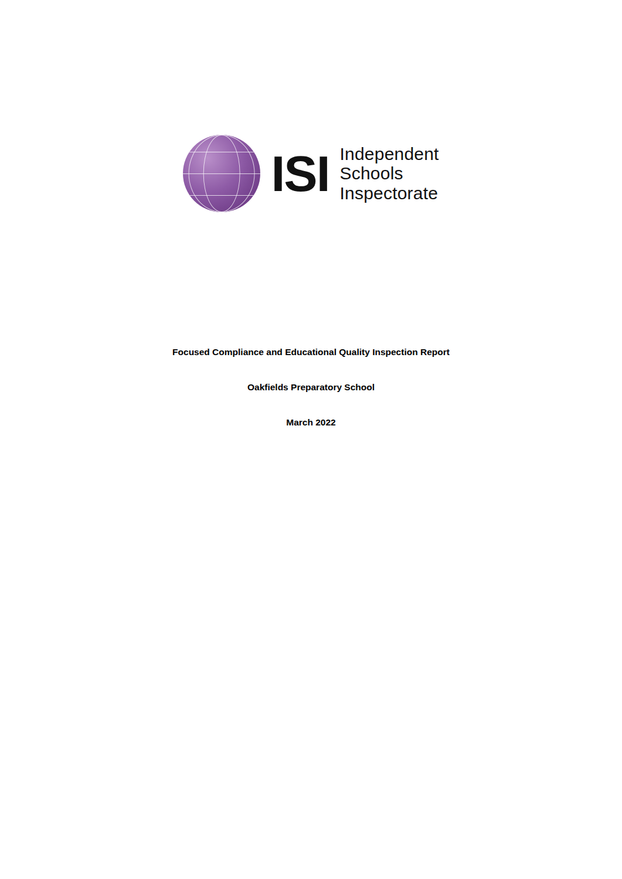ISI
Independent
Schools
Inspectorate
Focused Compliance and Educational Quality Inspection Report
Oakfields Preparatory School
March 2022